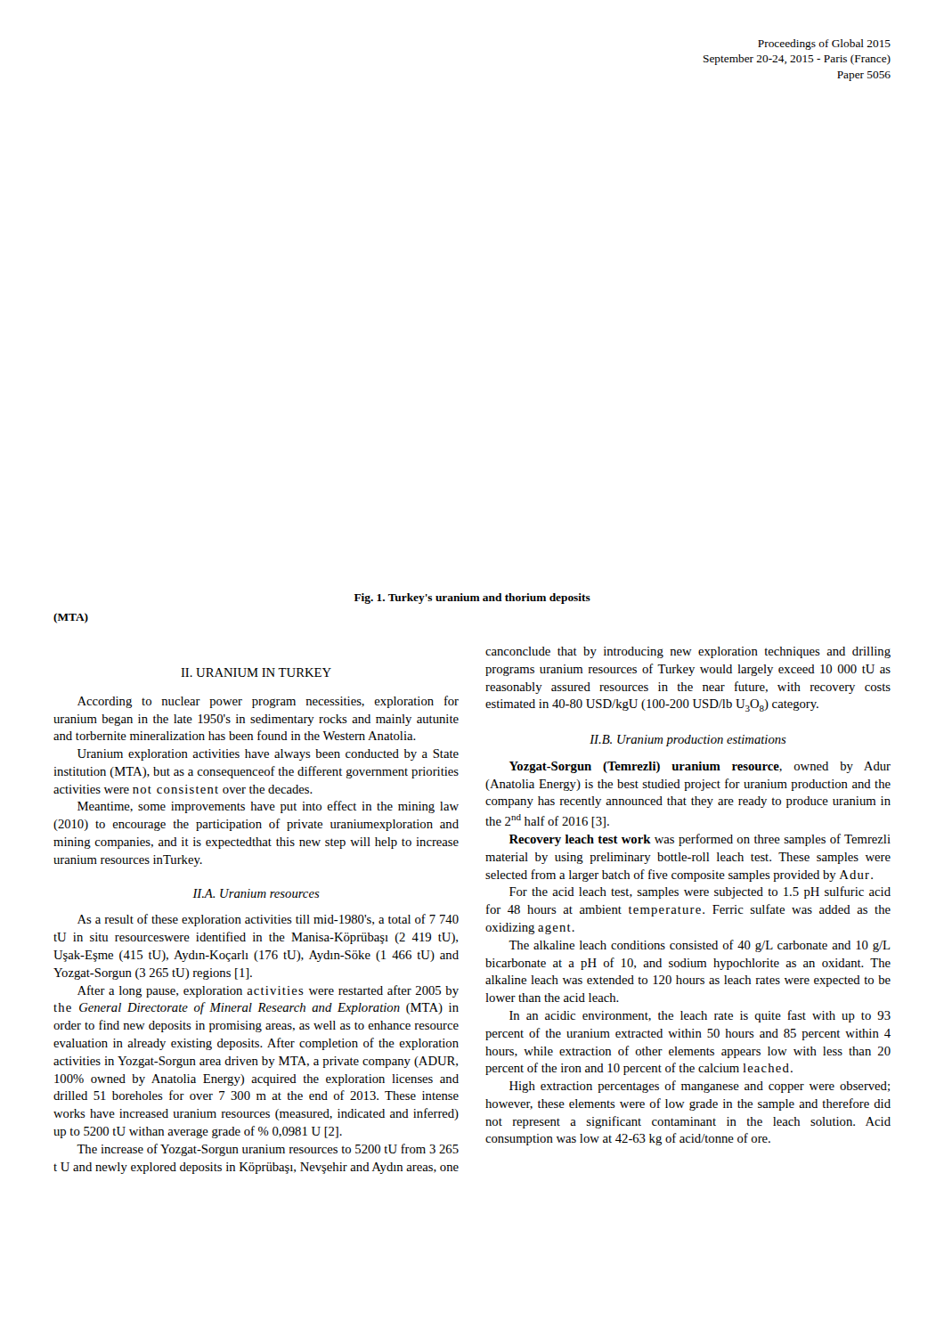Proceedings of Global 2015
September 20-24, 2015 - Paris (France)
Paper 5056
Fig. 1. Turkey's uranium and thorium deposits
(MTA)
II. URANIUM IN TURKEY
According to nuclear power program necessities, exploration for uranium began in the late 1950's in sedimentary rocks and mainly autunite and torbernite mineralization has been found in the Western Anatolia.
Uranium exploration activities have always been conducted by a State institution (MTA), but as a consequenceof the different government priorities activities were not consistent over the decades.
Meantime, some improvements have put into effect in the mining law (2010) to encourage the participation of private uraniumexploration and mining companies, and it is expectedthat this new step will help to increase uranium resources inTurkey.
II.A. Uranium resources
As a result of these exploration activities till mid-1980's, a total of 7 740 tU in situ resourceswere identified in the Manisa-Köprübaşı (2 419 tU), Uşak-Eşme (415 tU), Aydın-Koçarlı (176 tU), Aydın-Söke (1 466 tU) and Yozgat-Sorgun (3 265 tU) regions [1].
After a long pause, exploration activities were restarted after 2005 by the General Directorate of Mineral Research and Exploration (MTA) in order to find new deposits in promising areas, as well as to enhance resource evaluation in already existing deposits. After completion of the exploration activities in Yozgat-Sorgun area driven by MTA, a private company (ADUR, 100% owned by Anatolia Energy) acquired the exploration licenses and drilled 51 boreholes for over 7 300 m at the end of 2013. These intense works have increased uranium resources (measured, indicated and inferred) up to 5200 tU withan average grade of % 0,0981 U [2].
The increase of Yozgat-Sorgun uranium resources to 5200 tU from 3 265 t U and newly explored deposits in Köprübaşı, Nevşehir and Aydın areas, one canconclude that by introducing new exploration techniques and drilling programs uranium resources of Turkey would largely exceed 10 000 tU as reasonably assured resources in the near future, with recovery costs estimated in 40-80 USD/kgU (100-200 USD/lb U3O8) category.
II.B. Uranium production estimations
Yozgat-Sorgun (Temrezli) uranium resource, owned by Adur (Anatolia Energy) is the best studied project for uranium production and the company has recently announced that they are ready to produce uranium in the 2nd half of 2016 [3].
Recovery leach test work was performed on three samples of Temrezli material by using preliminary bottle-roll leach test. These samples were selected from a larger batch of five composite samples provided by Adur.
For the acid leach test, samples were subjected to 1.5 pH sulfuric acid for 48 hours at ambient temperature. Ferric sulfate was added as the oxidizing agent.
The alkaline leach conditions consisted of 40 g/L carbonate and 10 g/L bicarbonate at a pH of 10, and sodium hypochlorite as an oxidant. The alkaline leach was extended to 120 hours as leach rates were expected to be lower than the acid leach.
In an acidic environment, the leach rate is quite fast with up to 93 percent of the uranium extracted within 50 hours and 85 percent within 4 hours, while extraction of other elements appears low with less than 20 percent of the iron and 10 percent of the calcium leached.
High extraction percentages of manganese and copper were observed; however, these elements were of low grade in the sample and therefore did not represent a significant contaminant in the leach solution. Acid consumption was low at 42-63 kg of acid/tonne of ore.